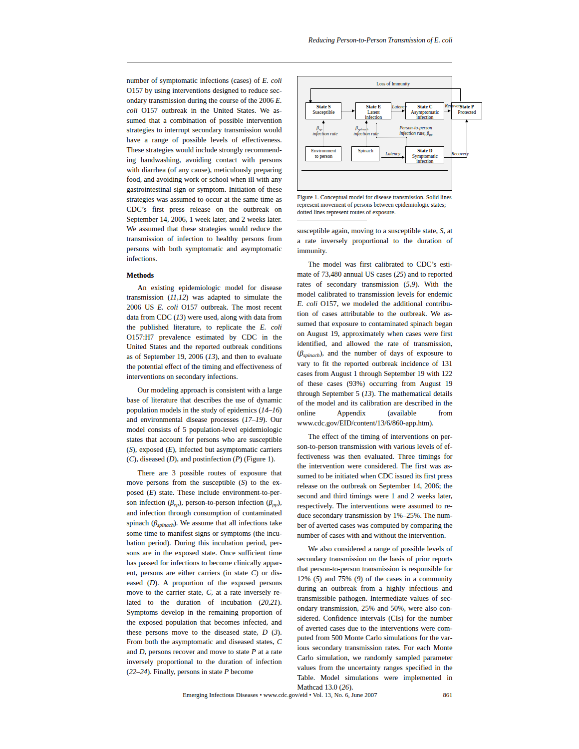Reducing Person-to-Person Transmission of E. coli
number of symptomatic infections (cases) of E. coli O157 by using interventions designed to reduce secondary transmission during the course of the 2006 E. coli O157 outbreak in the United States. We assumed that a combination of possible intervention strategies to interrupt secondary transmission would have a range of possible levels of effectiveness. These strategies would include strongly recommending handwashing, avoiding contact with persons with diarrhea (of any cause), meticulously preparing food, and avoiding work or school when ill with any gastrointestinal sign or symptom. Initiation of these strategies was assumed to occur at the same time as CDC’s first press release on the outbreak on September 14, 2006, 1 week later, and 2 weeks later. We assumed that these strategies would reduce the transmission of infection to healthy persons from persons with both symptomatic and asymptomatic infections.
Methods
An existing epidemiologic model for disease transmission (11,12) was adapted to simulate the 2006 US E. coli O157 outbreak. The most recent data from CDC (13) were used, along with data from the published literature, to replicate the E. coli O157:H7 prevalence estimated by CDC in the United States and the reported outbreak conditions as of September 19, 2006 (13), and then to evaluate the potential effect of the timing and effectiveness of interventions on secondary infections.
Our modeling approach is consistent with a large base of literature that describes the use of dynamic population models in the study of epidemics (14–16) and environmental disease processes (17–19). Our model consists of 5 population-level epidemiologic states that account for persons who are susceptible (S), exposed (E), infected but asymptomatic carriers (C), diseased (D), and postinfection (P) (Figure 1).
There are 3 possible routes of exposure that move persons from the susceptible (S) to the exposed (E) state. These include environment-to-person infection (βep), person-to-person infection (βpp), and infection through consumption of contaminated spinach (βspinach). We assume that all infections take some time to manifest signs or symptoms (the incubation period). During this incubation period, persons are in the exposed state. Once sufficient time has passed for infections to become clinically apparent, persons are either carriers (in state C) or diseased (D). A proportion of the exposed persons move to the carrier state, C, at a rate inversely related to the duration of incubation (20,21). Symptoms develop in the remaining proportion of the exposed population that becomes infected, and these persons move to the diseased state, D (3). From both the asymptomatic and diseased states, C and D, persons recover and move to state P at a rate inversely proportional to the duration of infection (22–24). Finally, persons in state P become
Loss of Immunity
State S Susceptible
State E Latent
infection
State C Asymptomatic
infection
State P Protected
Latency
Recovery
βep
infection rate
βspinach
infection rate
Person-to-person
infection rate, βpp
Environment
to person
Spinach
State D Symptomatic
infection
Latency
Recovery
Figure 1. Conceptual model for disease transmission. Solid lines represent movement of persons between epidemiologic states; dotted lines represent routes of exposure.
susceptible again, moving to a susceptible state, S, at a rate inversely proportional to the duration of immunity.
The model was first calibrated to CDC’s estimate of 73,480 annual US cases (25) and to reported rates of secondary transmission (5,9). With the model calibrated to transmission levels for endemic E. coli O157, we modeled the additional contribution of cases attributable to the outbreak. We assumed that exposure to contaminated spinach began on August 19, approximately when cases were first identified, and allowed the rate of transmission, (βspinach), and the number of days of exposure to vary to fit the reported outbreak incidence of 131 cases from August 1 through September 19 with 122 of these cases (93%) occurring from August 19 through September 5 (13). The mathematical details of the model and its calibration are described in the online Appendix (available from www.cdc.gov/EID/content/13/6/860-app.htm).
The effect of the timing of interventions on person-to-person transmission with various levels of effectiveness was then evaluated. Three timings for the intervention were considered. The first was assumed to be initiated when CDC issued its first press release on the outbreak on September 14, 2006; the second and third timings were 1 and 2 weeks later, respectively. The interventions were assumed to reduce secondary transmission by 1%–25%. The number of averted cases was computed by comparing the number of cases with and without the intervention.
We also considered a range of possible levels of secondary transmission on the basis of prior reports that person-to-person transmission is responsible for 12% (5) and 75% (9) of the cases in a community during an outbreak from a highly infectious and transmissible pathogen. Intermediate values of secondary transmission, 25% and 50%, were also considered. Confidence intervals (CIs) for the number of averted cases due to the interventions were computed from 500 Monte Carlo simulations for the various secondary transmission rates. For each Monte Carlo simulation, we randomly sampled parameter values from the uncertainty ranges specified in the Table. Model simulations were implemented in Mathcad 13.0 (26).
Emerging Infectious Diseases • www.cdc.gov/eid • Vol. 13, No. 6, June 2007
861